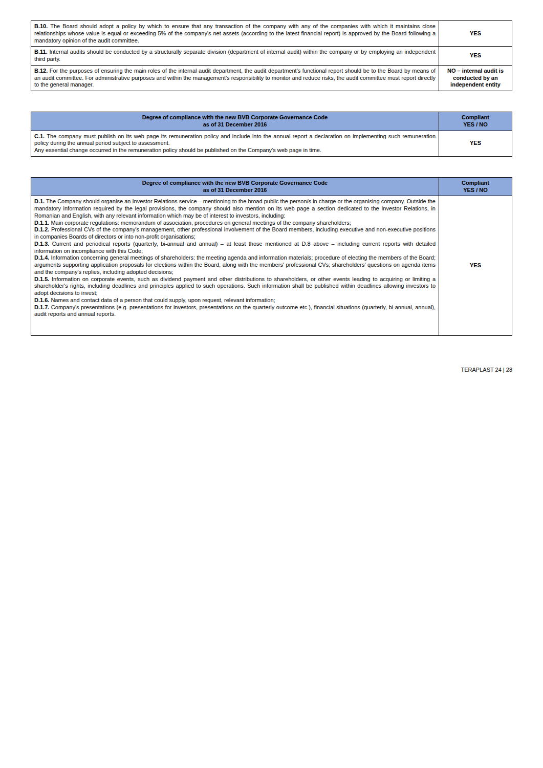| B.10. The Board should adopt a policy by which to ensure that any transaction of the company with any of the companies with which it maintains close relationships whose value is equal or exceeding 5% of the company's net assets (according to the latest financial report) is approved by the Board following a mandatory opinion of the audit committee. | YES |
| B.11. Internal audits should be conducted by a structurally separate division (department of internal audit) within the company or by employing an independent third party. | YES |
| B.12. For the purposes of ensuring the main roles of the internal audit department, the audit department's functional report should be to the Board by means of an audit committee. For administrative purposes and within the management's responsibility to monitor and reduce risks, the audit committee must report directly to the general manager. | NO – internal audit is conducted by an independent entity |
| Degree of compliance with the new BVB Corporate Governance Code as of 31 December 2016 | Compliant YES / NO |
| C.1. The company must publish on its web page its remuneration policy and include into the annual report a declaration on implementing such remuneration policy during the annual period subject to assessment. Any essential change occurred in the remuneration policy should be published on the Company's web page in time. | YES |
| Degree of compliance with the new BVB Corporate Governance Code as of 31 December 2016 | Compliant YES / NO |
| D.1. The Company should organise an Investor Relations service – mentioning to the broad public the person/s in charge or the organising company. Outside the mandatory information required by the legal provisions, the company should also mention on its web page a section dedicated to the Investor Relations, in Romanian and English, with any relevant information which may be of interest to investors, including: D.1.1. Main corporate regulations: memorandum of association, procedures on general meetings of the company shareholders; D.1.2. Professional CVs of the company's management, other professional involvement of the Board members, including executive and non-executive positions in companies Boards of directors or into non-profit organisations; D.1.3. Current and periodical reports (quarterly, bi-annual and annual) – at least those mentioned at D.8 above – including current reports with detailed information on incompliance with this Code; D.1.4. Information concerning general meetings of shareholders: the meeting agenda and information materials; procedure of electing the members of the Board; arguments supporting application proposals for elections within the Board, along with the members' professional CVs; shareholders' questions on agenda items and the company's replies, including adopted decisions; D.1.5. Information on corporate events, such as dividend payment and other distributions to shareholders, or other events leading to acquiring or limiting a shareholder's rights, including deadlines and principles applied to such operations. Such information shall be published within deadlines allowing investors to adopt decisions to invest; D.1.6. Names and contact data of a person that could supply, upon request, relevant information; D.1.7. Company's presentations (e.g. presentations for investors, presentations on the quarterly outcome etc.), financial situations (quarterly, bi-annual, annual), audit reports and annual reports. | YES |
TERAPLAST 24 | 28